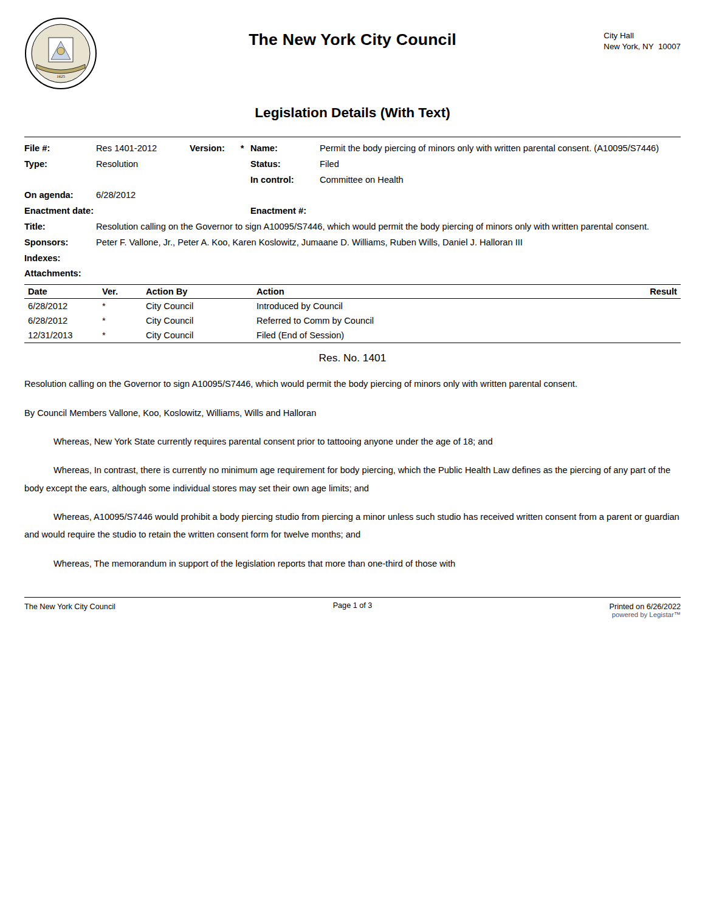The New York City Council
City Hall
New York, NY 10007
Legislation Details (With Text)
| File #: | Res 1401-2012 | Version: * | Name: | Permit the body piercing of minors only with written parental consent. (A10095/S7446) |
| Type: | Resolution | | Status: | Filed |
| | | | In control: | Committee on Health |
| On agenda: | 6/28/2012 | | | |
| Enactment date: | | | Enactment #: | |
| Title: | Resolution calling on the Governor to sign A10095/S7446, which would permit the body piercing of minors only with written parental consent. |
| Sponsors: | Peter F. Vallone, Jr., Peter A. Koo, Karen Koslowitz, Jumaane D. Williams, Ruben Wills, Daniel J. Halloran III |
| Indexes: | |
| Attachments: | |
| Date | Ver. | Action By | Action | Result |
| --- | --- | --- | --- | --- |
| 6/28/2012 | * | City Council | Introduced by Council | |
| 6/28/2012 | * | City Council | Referred to Comm by Council | |
| 12/31/2013 | * | City Council | Filed (End of Session) | |
Res. No. 1401
Resolution calling on the Governor to sign A10095/S7446, which would permit the body piercing of minors only with written parental consent.
By Council Members Vallone, Koo, Koslowitz, Williams, Wills and Halloran
Whereas, New York State currently requires parental consent prior to tattooing anyone under the age of 18; and
Whereas, In contrast, there is currently no minimum age requirement for body piercing, which the Public Health Law defines as the piercing of any part of the body except the ears, although some individual stores may set their own age limits; and
Whereas, A10095/S7446 would prohibit a body piercing studio from piercing a minor unless such studio has received written consent from a parent or guardian and would require the studio to retain the written consent form for twelve months; and
Whereas, The memorandum in support of the legislation reports that more than one-third of those with
The New York City Council
Page 1 of 3
Printed on 6/26/2022
powered by Legistar™